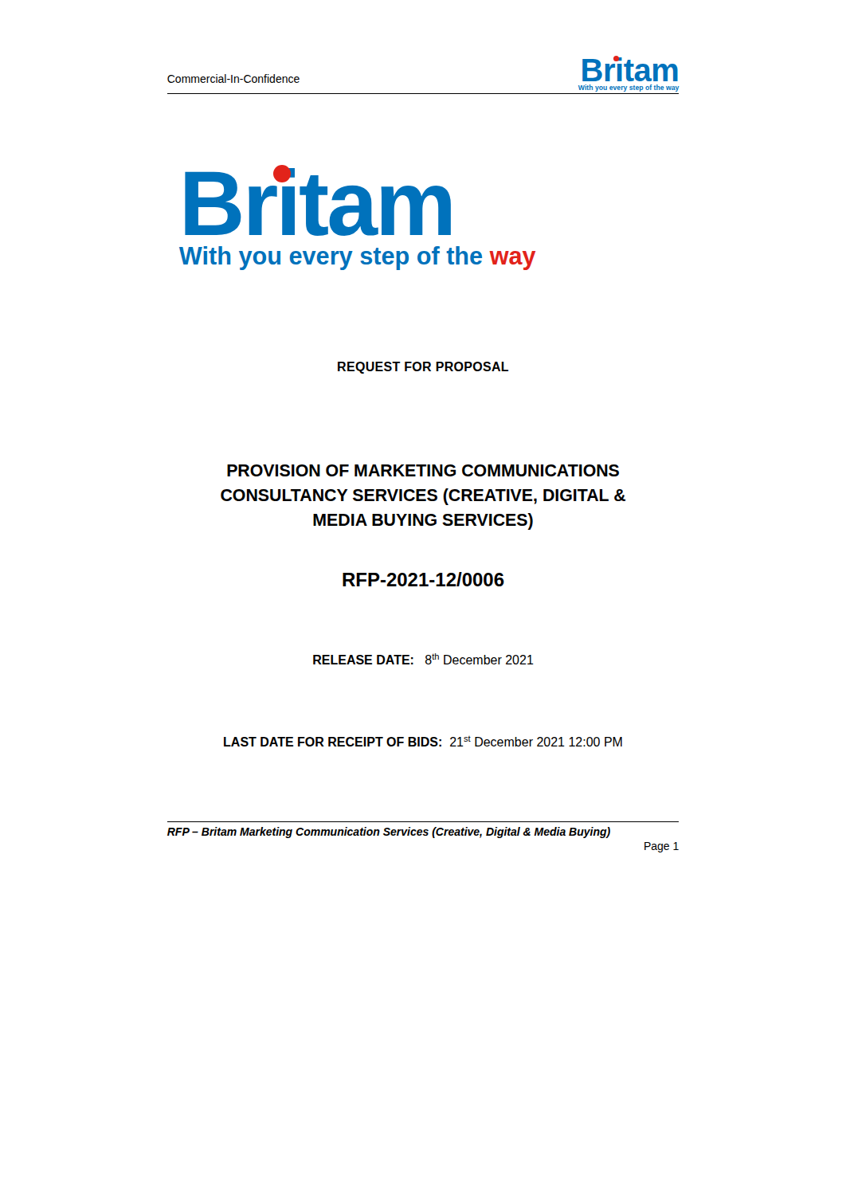Commercial-In-Confidence
Br itam
With you every step of the way
Br itam
With you every step of the way
REQUEST FOR PROPOSAL
PROVISION OF MARKETING COMMUNICATIONS
CONSULTANCY SERVICES (CREATIVE, DIGITAL &
MEDIA BUYING SERVICES)
RFP-2021-12/0006
RELEASE DATE: 8th December 2021
LAST DATE FOR RECEIPT OF BIDS: 21st December 2021 12:00 PM
RFP – Britam Marketing Communication Services (Creative, Digital & Media Buying)
Page 1